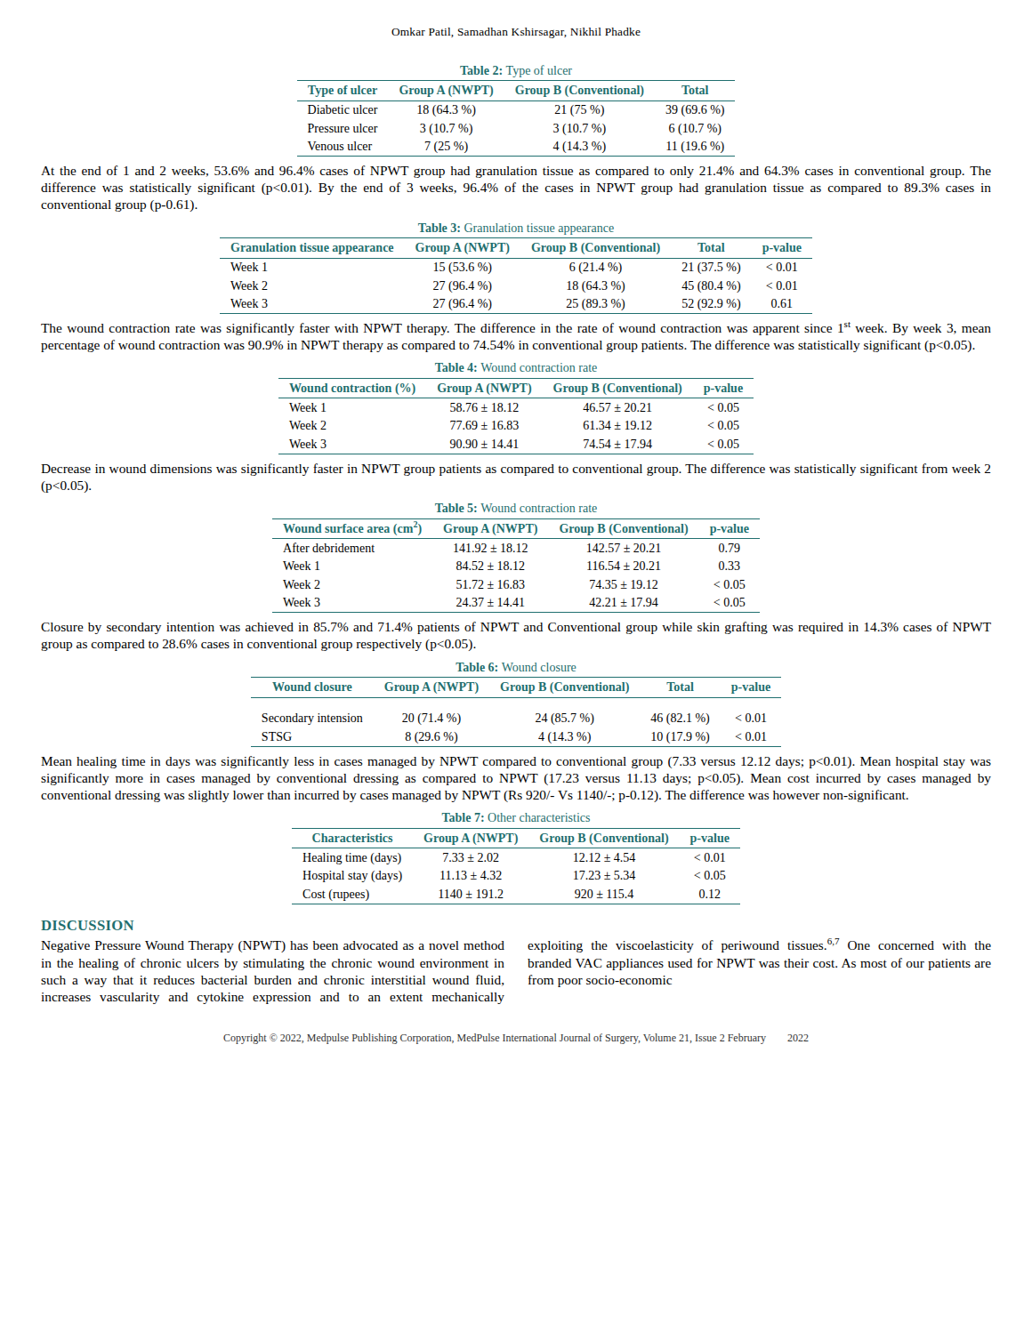Omkar Patil, Samadhan Kshirsagar, Nikhil Phadke
Table 2: Type of ulcer
| Type of ulcer | Group A (NWPT) | Group B (Conventional) | Total |
| --- | --- | --- | --- |
| Diabetic ulcer | 18 (64.3 %) | 21 (75 %) | 39 (69.6 %) |
| Pressure ulcer | 3 (10.7 %) | 3 (10.7 %) | 6 (10.7 %) |
| Venous ulcer | 7 (25 %) | 4 (14.3 %) | 11 (19.6 %) |
At the end of 1 and 2 weeks, 53.6% and 96.4% cases of NPWT group had granulation tissue as compared to only 21.4% and 64.3% cases in conventional group. The difference was statistically significant (p<0.01). By the end of 3 weeks, 96.4% of the cases in NPWT group had granulation tissue as compared to 89.3% cases in conventional group (p-0.61).
Table 3: Granulation tissue appearance
| Granulation tissue appearance | Group A (NWPT) | Group B (Conventional) | Total | p-value |
| --- | --- | --- | --- | --- |
| Week 1 | 15 (53.6 %) | 6 (21.4 %) | 21 (37.5 %) | < 0.01 |
| Week 2 | 27 (96.4 %) | 18 (64.3 %) | 45 (80.4 %) | < 0.01 |
| Week 3 | 27 (96.4 %) | 25 (89.3 %) | 52 (92.9 %) | 0.61 |
The wound contraction rate was significantly faster with NPWT therapy. The difference in the rate of wound contraction was apparent since 1st week. By week 3, mean percentage of wound contraction was 90.9% in NPWT therapy as compared to 74.54% in conventional group patients. The difference was statistically significant (p<0.05).
Table 4: Wound contraction rate
| Wound contraction (%) | Group A (NWPT) | Group B (Conventional) | p-value |
| --- | --- | --- | --- |
| Week 1 | 58.76 ± 18.12 | 46.57 ± 20.21 | < 0.05 |
| Week 2 | 77.69 ± 16.83 | 61.34 ± 19.12 | < 0.05 |
| Week 3 | 90.90 ± 14.41 | 74.54 ± 17.94 | < 0.05 |
Decrease in wound dimensions was significantly faster in NPWT group patients as compared to conventional group. The difference was statistically significant from week 2 (p<0.05).
Table 5: Wound contraction rate
| Wound surface area (cm 2 ) | Group A (NWPT) | Group B (Conventional) | p-value |
| --- | --- | --- | --- |
| After debridement | 141.92 ± 18.12 | 142.57 ± 20.21 | 0.79 |
| Week 1 | 84.52 ± 18.12 | 116.54 ± 20.21 | 0.33 |
| Week 2 | 51.72 ± 16.83 | 74.35 ± 19.12 | < 0.05 |
| Week 3 | 24.37 ± 14.41 | 42.21 ± 17.94 | < 0.05 |
Closure by secondary intention was achieved in 85.7% and 71.4% patients of NPWT and Conventional group while skin grafting was required in 14.3% cases of NPWT group as compared to 28.6% cases in conventional group respectively (p<0.05).
Table 6: Wound closure
| Wound closure | Group A (NWPT) | Group B (Conventional) | Total | p-value |
| --- | --- | --- | --- | --- |
| Secondary intension | 20 (71.4 %) | 24 (85.7 %) | 46 (82.1 %) | < 0.01 |
| STSG | 8 (29.6 %) | 4 (14.3 %) | 10 (17.9 %) | < 0.01 |
Mean healing time in days was significantly less in cases managed by NPWT compared to conventional group (7.33 versus 12.12 days; p<0.01). Mean hospital stay was significantly more in cases managed by conventional dressing as compared to NPWT (17.23 versus 11.13 days; p<0.05). Mean cost incurred by cases managed by conventional dressing was slightly lower than incurred by cases managed by NPWT (Rs 920/- Vs 1140/-; p-0.12). The difference was however non-significant.
Table 7: Other characteristics
| Characteristics | Group A (NWPT) | Group B (Conventional) | p-value |
| --- | --- | --- | --- |
| Healing time (days) | 7.33 ± 2.02 | 12.12 ± 4.54 | < 0.01 |
| Hospital stay (days) | 11.13 ± 4.32 | 17.23 ± 5.34 | < 0.05 |
| Cost (rupees) | 1140 ± 191.2 | 920 ± 115.4 | 0.12 |
DISCUSSION
Negative Pressure Wound Therapy (NPWT) has been advocated as a novel method in the healing of chronic ulcers by stimulating the chronic wound environment in such a way that it reduces bacterial burden and chronic interstitial wound fluid, increases vascularity and cytokine expression and to an extent mechanically exploiting the viscoelasticity of periwound tissues.6,7 One concerned with the branded VAC appliances used for NPWT was their cost. As most of our patients are from poor socio-economic
Copyright © 2022, Medpulse Publishing Corporation, MedPulse International Journal of Surgery, Volume 21, Issue 2 February 2022